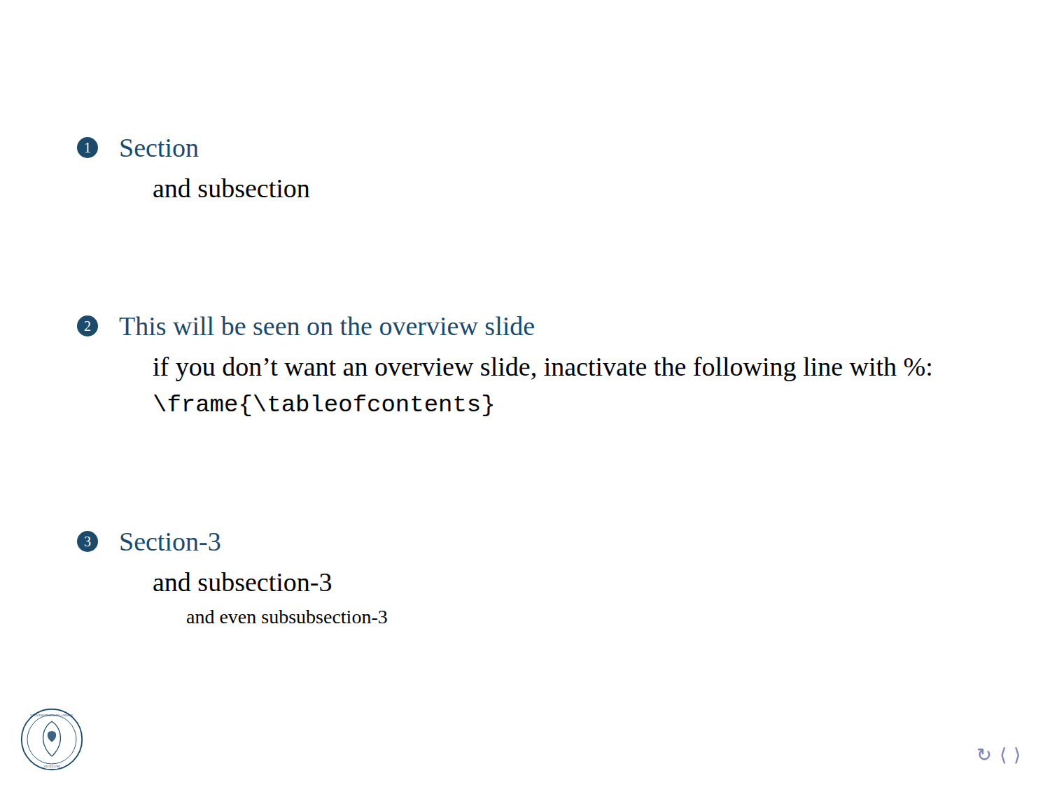1
Section
and subsection
2
This will be seen on the overview slide
if you don’t want an overview slide, inactivate the following line with %:
\frame{\tableofcontents}
3
Section-3
and subsection-3
and even subsubsection-3
UNIVERSITATIS ISLANDIAE SIGILLUM
↻ ⟨ ⟩